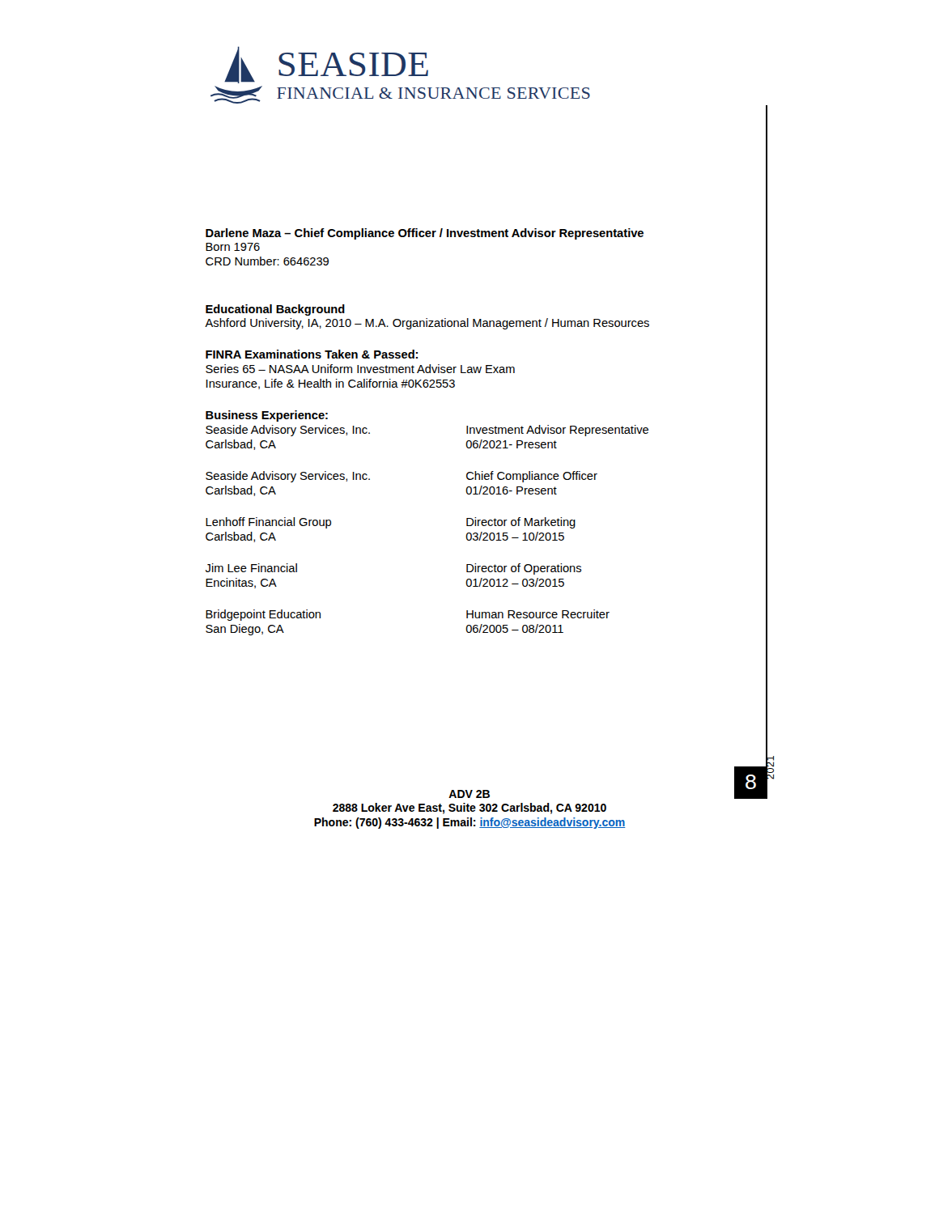SEASIDE FINANCIAL & INSURANCE SERVICES
Darlene Maza – Chief Compliance Officer / Investment Advisor Representative
Born 1976
CRD Number: 6646239
Educational Background
Ashford University, IA, 2010 – M.A. Organizational Management / Human Resources
FINRA Examinations Taken & Passed:
Series 65 – NASAA Uniform Investment Adviser Law Exam
Insurance, Life & Health in California #0K62553
Business Experience:
| Seaside Advisory Services, Inc. | Investment Advisor Representative |
| Carlsbad, CA | 06/2021- Present |
| Seaside Advisory Services, Inc. | Chief Compliance Officer |
| Carlsbad, CA | 01/2016- Present |
| Lenhoff Financial Group | Director of Marketing |
| Carlsbad, CA | 03/2015 – 10/2015 |
| Jim Lee Financial | Director of Operations |
| Encinitas, CA | 01/2012 – 03/2015 |
| Bridgepoint Education | Human Resource Recruiter |
| San Diego, CA | 06/2005 – 08/2011 |
2021
8
ADV 2B
2888 Loker Ave East, Suite 302 Carlsbad, CA 92010
Phone: (760) 433-4632 | Email: info@seasideadvisory.com